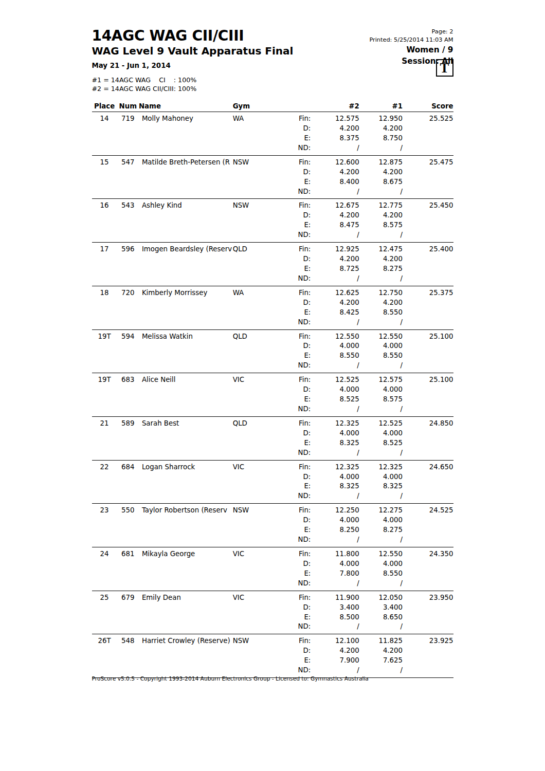Page: 2
Printed: 5/25/2014 11:03 AM
Women / 9
Session: All
14AGC WAG CII/CIII
WAG Level 9 Vault Apparatus Final
May 21 - Jun 1, 2014
#1 = 14AGC WAG CI : 100%
#2 = 14AGC WAG CII/CIII: 100%
T
| Place | Num | Name | Gym | | #2 | #1 | Score |
| --- | --- | --- | --- | --- | --- | --- | --- |
| 14 | 719 | Molly Mahoney | WA | Fin: | 12.575 | 12.950 | 25.525 |
| | | | | D: | 4.200 | 4.200 | |
| | | | | E: | 8.375 | 8.750 | |
| | | | | ND: | / | / | |
| 15 | 547 | Matilde Breth-Petersen (R | NSW | Fin: | 12.600 | 12.875 | 25.475 |
| | | | | D: | 4.200 | 4.200 | |
| | | | | E: | 8.400 | 8.675 | |
| | | | | ND: | / | / | |
| 16 | 543 | Ashley Kind | NSW | Fin: | 12.675 | 12.775 | 25.450 |
| | | | | D: | 4.200 | 4.200 | |
| | | | | E: | 8.475 | 8.575 | |
| | | | | ND: | / | / | |
| 17 | 596 | Imogen Beardsley (Reserv | QLD | Fin: | 12.925 | 12.475 | 25.400 |
| | | | | D: | 4.200 | 4.200 | |
| | | | | E: | 8.725 | 8.275 | |
| | | | | ND: | / | / | |
| 18 | 720 | Kimberly Morrissey | WA | Fin: | 12.625 | 12.750 | 25.375 |
| | | | | D: | 4.200 | 4.200 | |
| | | | | E: | 8.425 | 8.550 | |
| | | | | ND: | / | / | |
| 19T | 594 | Melissa Watkin | QLD | Fin: | 12.550 | 12.550 | 25.100 |
| | | | | D: | 4.000 | 4.000 | |
| | | | | E: | 8.550 | 8.550 | |
| | | | | ND: | / | / | |
| 19T | 683 | Alice Neill | VIC | Fin: | 12.525 | 12.575 | 25.100 |
| | | | | D: | 4.000 | 4.000 | |
| | | | | E: | 8.525 | 8.575 | |
| | | | | ND: | / | / | |
| 21 | 589 | Sarah Best | QLD | Fin: | 12.325 | 12.525 | 24.850 |
| | | | | D: | 4.000 | 4.000 | |
| | | | | E: | 8.325 | 8.525 | |
| | | | | ND: | / | / | |
| 22 | 684 | Logan Sharrock | VIC | Fin: | 12.325 | 12.325 | 24.650 |
| | | | | D: | 4.000 | 4.000 | |
| | | | | E: | 8.325 | 8.325 | |
| | | | | ND: | / | / | |
| 23 | 550 | Taylor Robertson (Reserv | NSW | Fin: | 12.250 | 12.275 | 24.525 |
| | | | | D: | 4.000 | 4.000 | |
| | | | | E: | 8.250 | 8.275 | |
| | | | | ND: | / | / | |
| 24 | 681 | Mikayla George | VIC | Fin: | 11.800 | 12.550 | 24.350 |
| | | | | D: | 4.000 | 4.000 | |
| | | | | E: | 7.800 | 8.550 | |
| | | | | ND: | / | / | |
| 25 | 679 | Emily Dean | VIC | Fin: | 11.900 | 12.050 | 23.950 |
| | | | | D: | 3.400 | 3.400 | |
| | | | | E: | 8.500 | 8.650 | |
| | | | | ND: | / | / | |
| 26T | 548 | Harriet Crowley (Reserve) | NSW | Fin: | 12.100 | 11.825 | 23.925 |
| | | | | D: | 4.200 | 4.200 | |
| | | | | E: | 7.900 | 7.625 | |
| | | | | ND: | / | / | |
ProScore v5.0.5 - Copyright 1993-2014 Auburn Electronics Group - Licensed to: Gymnastics Australia